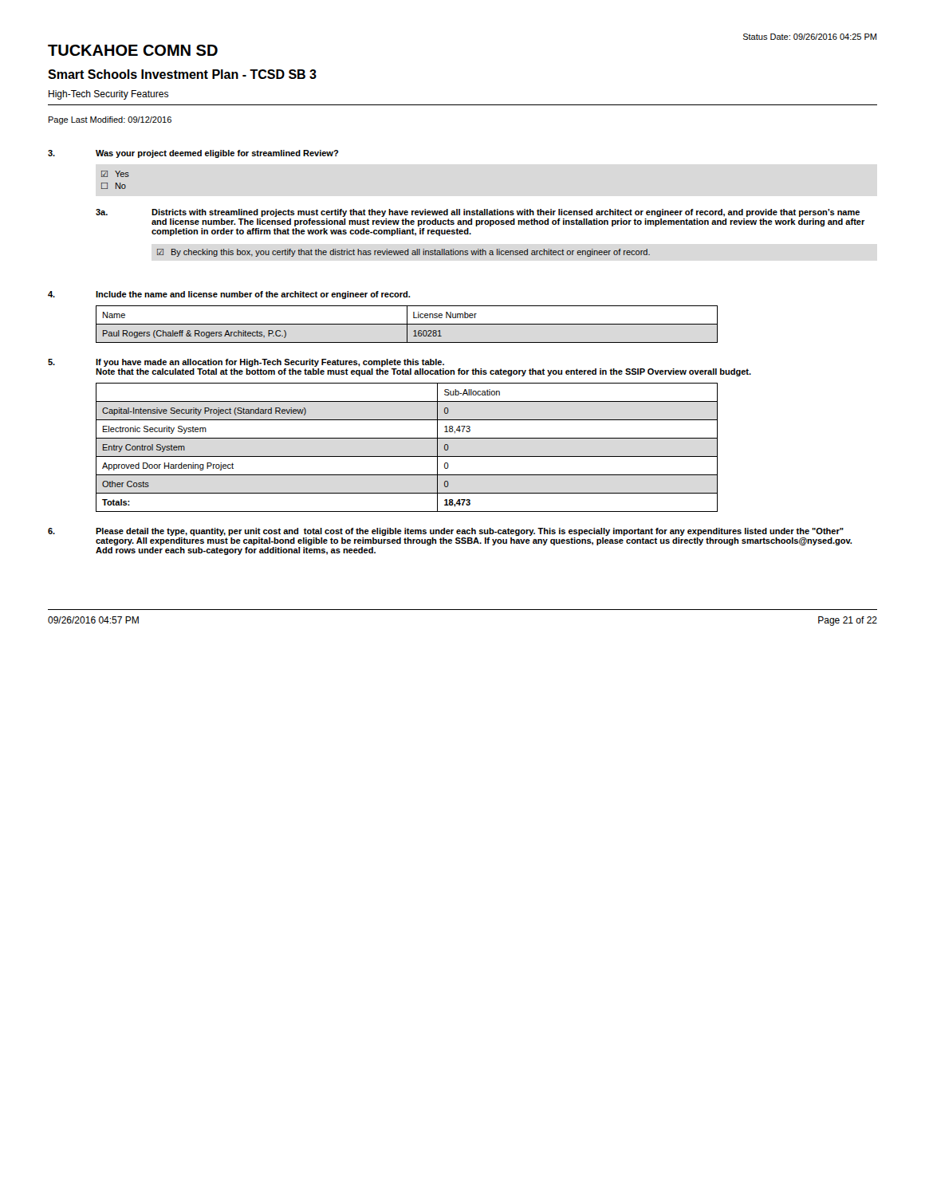Status Date: 09/26/2016 04:25 PM
TUCKAHOE COMN SD
Smart Schools Investment Plan - TCSD SB 3
High-Tech Security Features
Page Last Modified: 09/12/2016
3.
Was your project deemed eligible for streamlined Review?
☑Yes
☐No
3a.
Districts with streamlined projects must certify that they have reviewed all installations with their licensed architect or engineer of record, and provide that person’s name and license number. The licensed professional must review the products and proposed method of installation prior to implementation and review the work during and after completion in order to affirm that the work was code-compliant, if requested.
☑By checking this box, you certify that the district has reviewed all installations with a licensed architect or engineer of record.
4.
Include the name and license number of the architect or engineer of record.
| Name | License Number |
| --- | --- |
| Paul Rogers (Chaleff & Rogers Architects, P.C.) | 160281 |
5.
If you have made an allocation for High-Tech Security Features, complete this table.
Note that the calculated Total at the bottom of the table must equal the Total allocation for this category that you entered in the SSIP Overview overall budget.
| | Sub-Allocation |
| --- | --- |
| Capital-Intensive Security Project (Standard Review) | 0 |
| Electronic Security System | 18,473 |
| Entry Control System | 0 |
| Approved Door Hardening Project | 0 |
| Other Costs | 0 |
| Totals: | 18,473 |
6.
Please detail the type, quantity, per unit cost and total cost of the eligible items under each sub-category. This is especially important for any expenditures listed under the "Other" category. All expenditures must be capital-bond eligible to be reimbursed through the SSBA. If you have any questions, please contact us directly through smartschools@nysed.gov.
Add rows under each sub-category for additional items, as needed.
09/26/2016 04:57 PM
Page 21 of 22